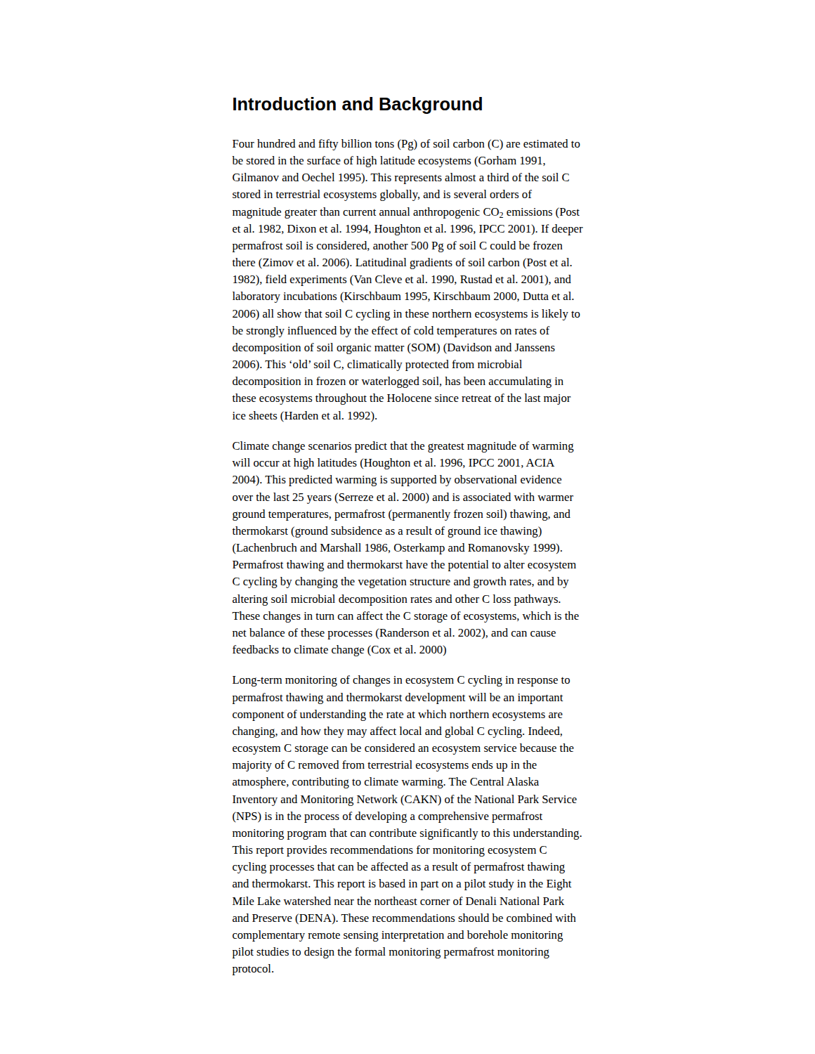Introduction and Background
Four hundred and fifty billion tons (Pg) of soil carbon (C) are estimated to be stored in the surface of high latitude ecosystems (Gorham 1991, Gilmanov and Oechel 1995). This represents almost a third of the soil C stored in terrestrial ecosystems globally, and is several orders of magnitude greater than current annual anthropogenic CO2 emissions (Post et al. 1982, Dixon et al. 1994, Houghton et al. 1996, IPCC 2001). If deeper permafrost soil is considered, another 500 Pg of soil C could be frozen there (Zimov et al. 2006). Latitudinal gradients of soil carbon (Post et al. 1982), field experiments (Van Cleve et al. 1990, Rustad et al. 2001), and laboratory incubations (Kirschbaum 1995, Kirschbaum 2000, Dutta et al. 2006) all show that soil C cycling in these northern ecosystems is likely to be strongly influenced by the effect of cold temperatures on rates of decomposition of soil organic matter (SOM) (Davidson and Janssens 2006). This ‘old’ soil C, climatically protected from microbial decomposition in frozen or waterlogged soil, has been accumulating in these ecosystems throughout the Holocene since retreat of the last major ice sheets (Harden et al. 1992).
Climate change scenarios predict that the greatest magnitude of warming will occur at high latitudes (Houghton et al. 1996, IPCC 2001, ACIA 2004). This predicted warming is supported by observational evidence over the last 25 years (Serreze et al. 2000) and is associated with warmer ground temperatures, permafrost (permanently frozen soil) thawing, and thermokarst (ground subsidence as a result of ground ice thawing) (Lachenbruch and Marshall 1986, Osterkamp and Romanovsky 1999). Permafrost thawing and thermokarst have the potential to alter ecosystem C cycling by changing the vegetation structure and growth rates, and by altering soil microbial decomposition rates and other C loss pathways. These changes in turn can affect the C storage of ecosystems, which is the net balance of these processes (Randerson et al. 2002), and can cause feedbacks to climate change (Cox et al. 2000)
Long-term monitoring of changes in ecosystem C cycling in response to permafrost thawing and thermokarst development will be an important component of understanding the rate at which northern ecosystems are changing, and how they may affect local and global C cycling. Indeed, ecosystem C storage can be considered an ecosystem service because the majority of C removed from terrestrial ecosystems ends up in the atmosphere, contributing to climate warming. The Central Alaska Inventory and Monitoring Network (CAKN) of the National Park Service (NPS) is in the process of developing a comprehensive permafrost monitoring program that can contribute significantly to this understanding. This report provides recommendations for monitoring ecosystem C cycling processes that can be affected as a result of permafrost thawing and thermokarst. This report is based in part on a pilot study in the Eight Mile Lake watershed near the northeast corner of Denali National Park and Preserve (DENA). These recommendations should be combined with complementary remote sensing interpretation and borehole monitoring pilot studies to design the formal monitoring permafrost monitoring protocol.